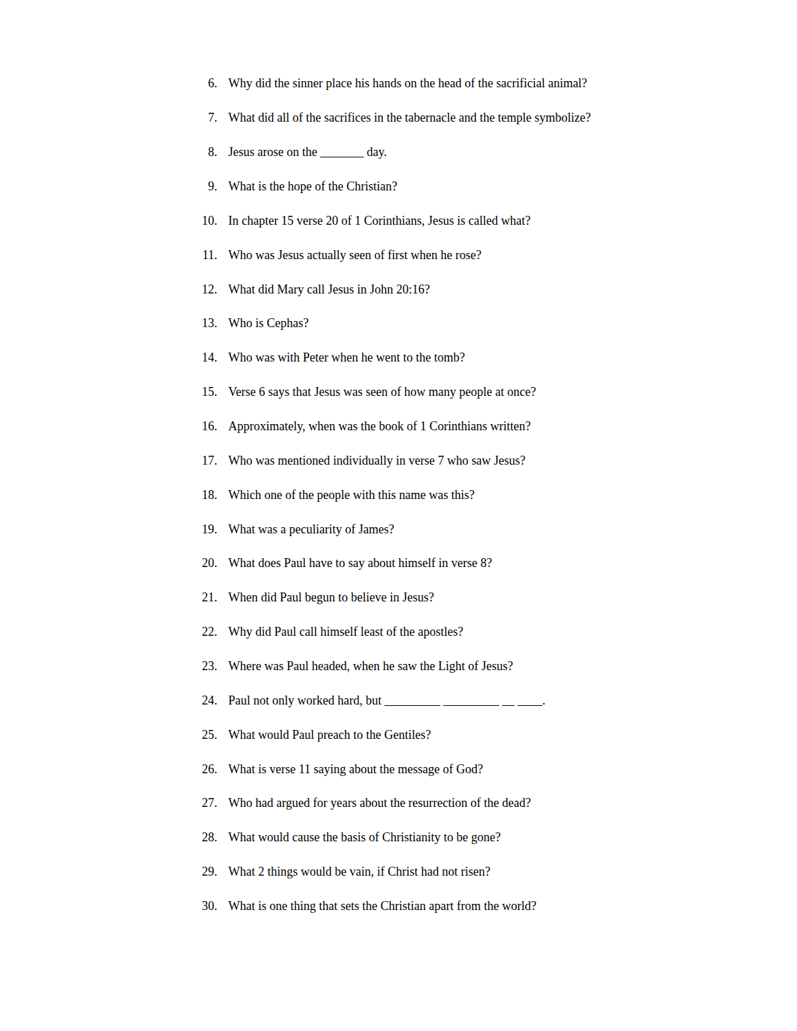Why did the sinner place his hands on the head of the sacrificial animal?
What did all of the sacrifices in the tabernacle and the temple symbolize?
Jesus arose on the _______ day.
What is the hope of the Christian?
In chapter 15 verse 20 of 1 Corinthians, Jesus is called what?
Who was Jesus actually seen of first when he rose?
What did Mary call Jesus in John 20:16?
Who is Cephas?
Who was with Peter when he went to the tomb?
Verse 6 says that Jesus was seen of how many people at once?
Approximately, when was the book of 1 Corinthians written?
Who was mentioned individually in verse 7 who saw Jesus?
Which one of the people with this name was this?
What was a peculiarity of James?
What does Paul have to say about himself in verse 8?
When did Paul begun to believe in Jesus?
Why did Paul call himself least of the apostles?
Where was Paul headed, when he saw the Light of Jesus?
Paul not only worked hard, but _________ _________ __ ____.
What would Paul preach to the Gentiles?
What is verse 11 saying about the message of God?
Who had argued for years about the resurrection of the dead?
What would cause the basis of Christianity to be gone?
What 2 things would be vain, if Christ had not risen?
What is one thing that sets the Christian apart from the world?